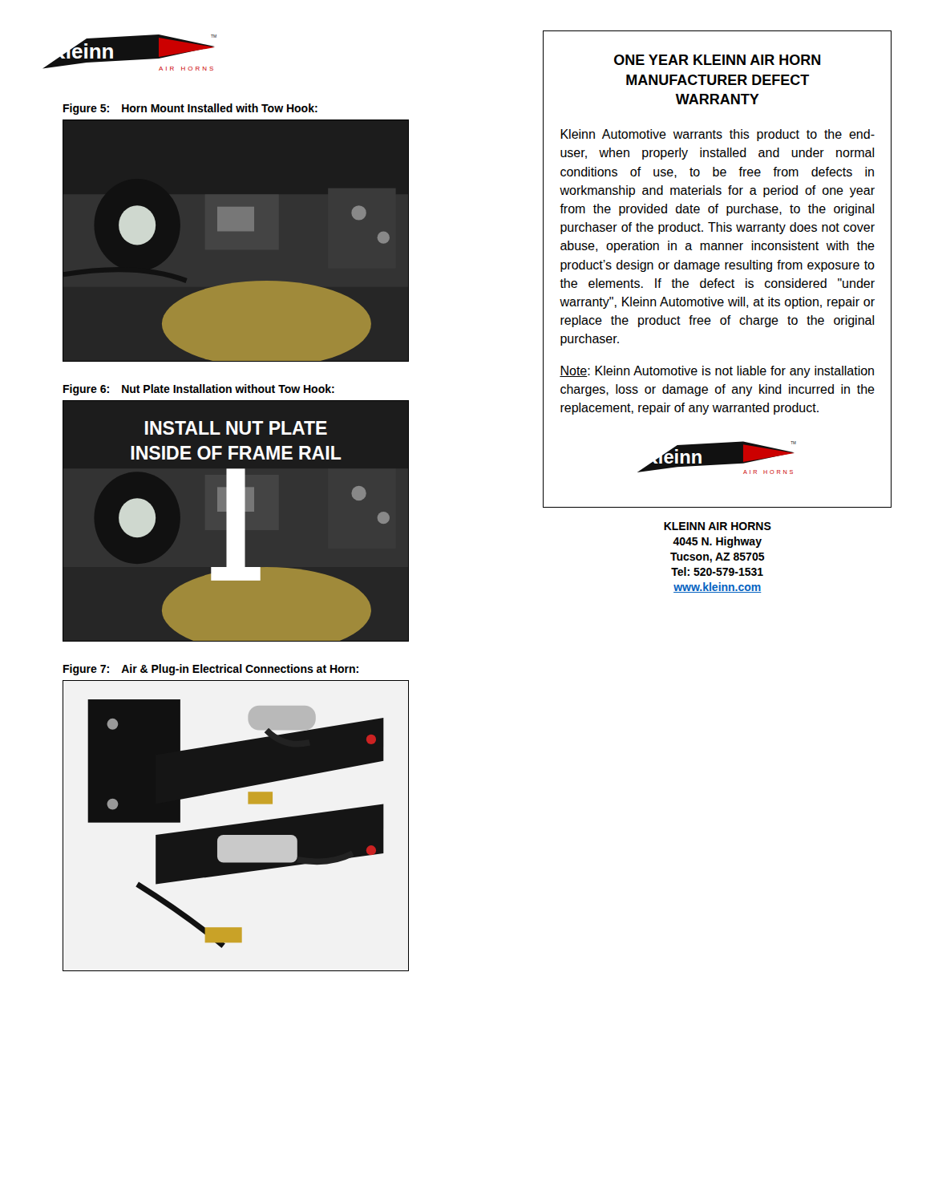Figure 5: Horn Mount Installed with Tow Hook:
Figure 6: Nut Plate Installation without Tow Hook:
Figure 7: Air & Plug-in Electrical Connections at Horn:
ONE YEAR KLEINN AIR HORN
MANUFACTURER DEFECT
WARRANTY
Kleinn Automotive warrants this product to the end-user, when properly installed and under normal conditions of use, to be free from defects in workmanship and materials for a period of one year from the provided date of purchase, to the original purchaser of the product. This warranty does not cover abuse, operation in a manner inconsistent with the product’s design or damage resulting from exposure to the elements. If the defect is considered "under warranty", Kleinn Automotive will, at its option, repair or replace the product free of charge to the original purchaser.
Note: Kleinn Automotive is not liable for any installation charges, loss or damage of any kind incurred in the replacement, repair of any warranted product.
KLEINN AIR HORNS
4045 N. Highway
Tucson, AZ 85705
Tel: 520-579-1531
www.kleinn.com